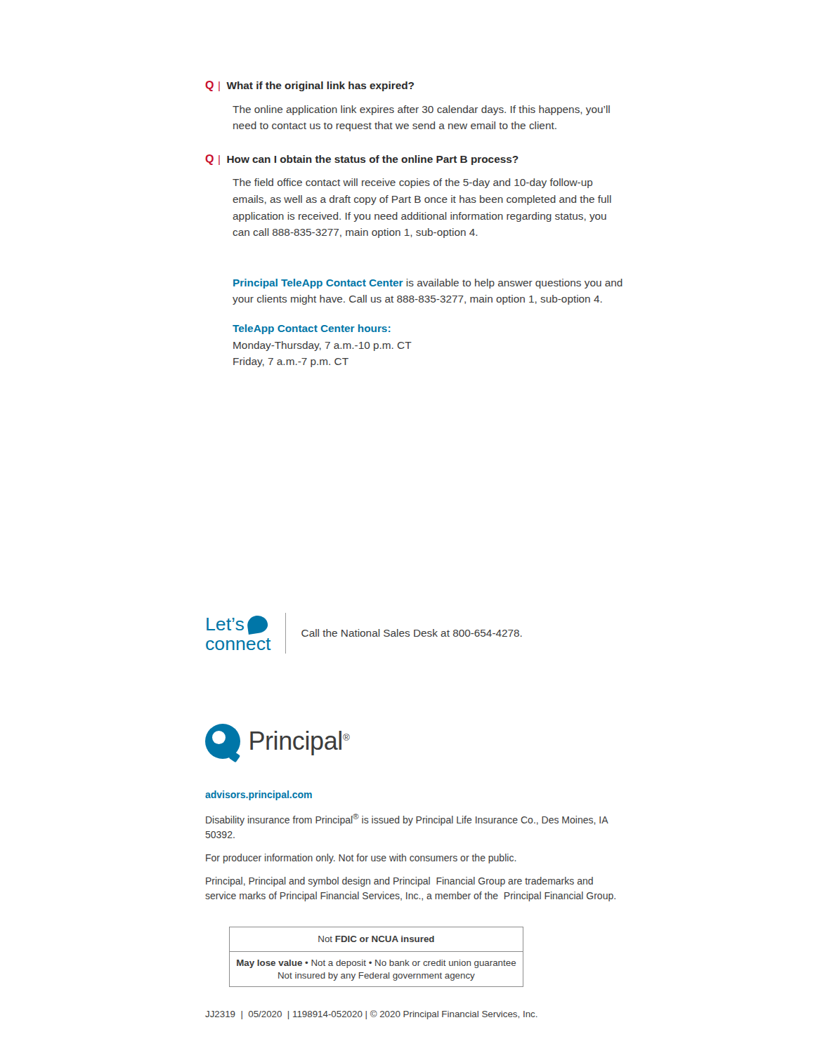Q|What if the original link has expired?
The online application link expires after 30 calendar days. If this happens, you’ll need to contact us to request that we send a new email to the client.
Q|How can I obtain the status of the online Part B process?
The field office contact will receive copies of the 5-day and 10-day follow-up emails, as well as a draft copy of Part B once it has been completed and the full application is received. If you need additional information regarding status, you can call 888-835-3277, main option 1, sub-option 4.
Principal TeleApp Contact Center is available to help answer questions you and your clients might have. Call us at 888-835-3277, main option 1, sub-option 4.
TeleApp Contact Center hours: Monday-Thursday, 7 a.m.-10 p.m. CT
Friday, 7 a.m.-7 p.m. CT
Let’s
connect
Call the National Sales Desk at 800-654-4278.
Principal®
advisors.principal.com
Disability insurance from Principal® is issued by Principal Life Insurance Co., Des Moines, IA 50392.
For producer information only. Not for use with consumers or the public.
Principal, Principal and symbol design and Principal Financial Group are trademarks and service marks of Principal Financial Services, Inc., a member of the Principal Financial Group.
Not FDIC or NCUA insured
May lose value • Not a deposit • No bank or credit union guarantee
Not insured by any Federal government agency
JJ2319 | 05/2020 | 1198914-052020 | © 2020 Principal Financial Services, Inc.